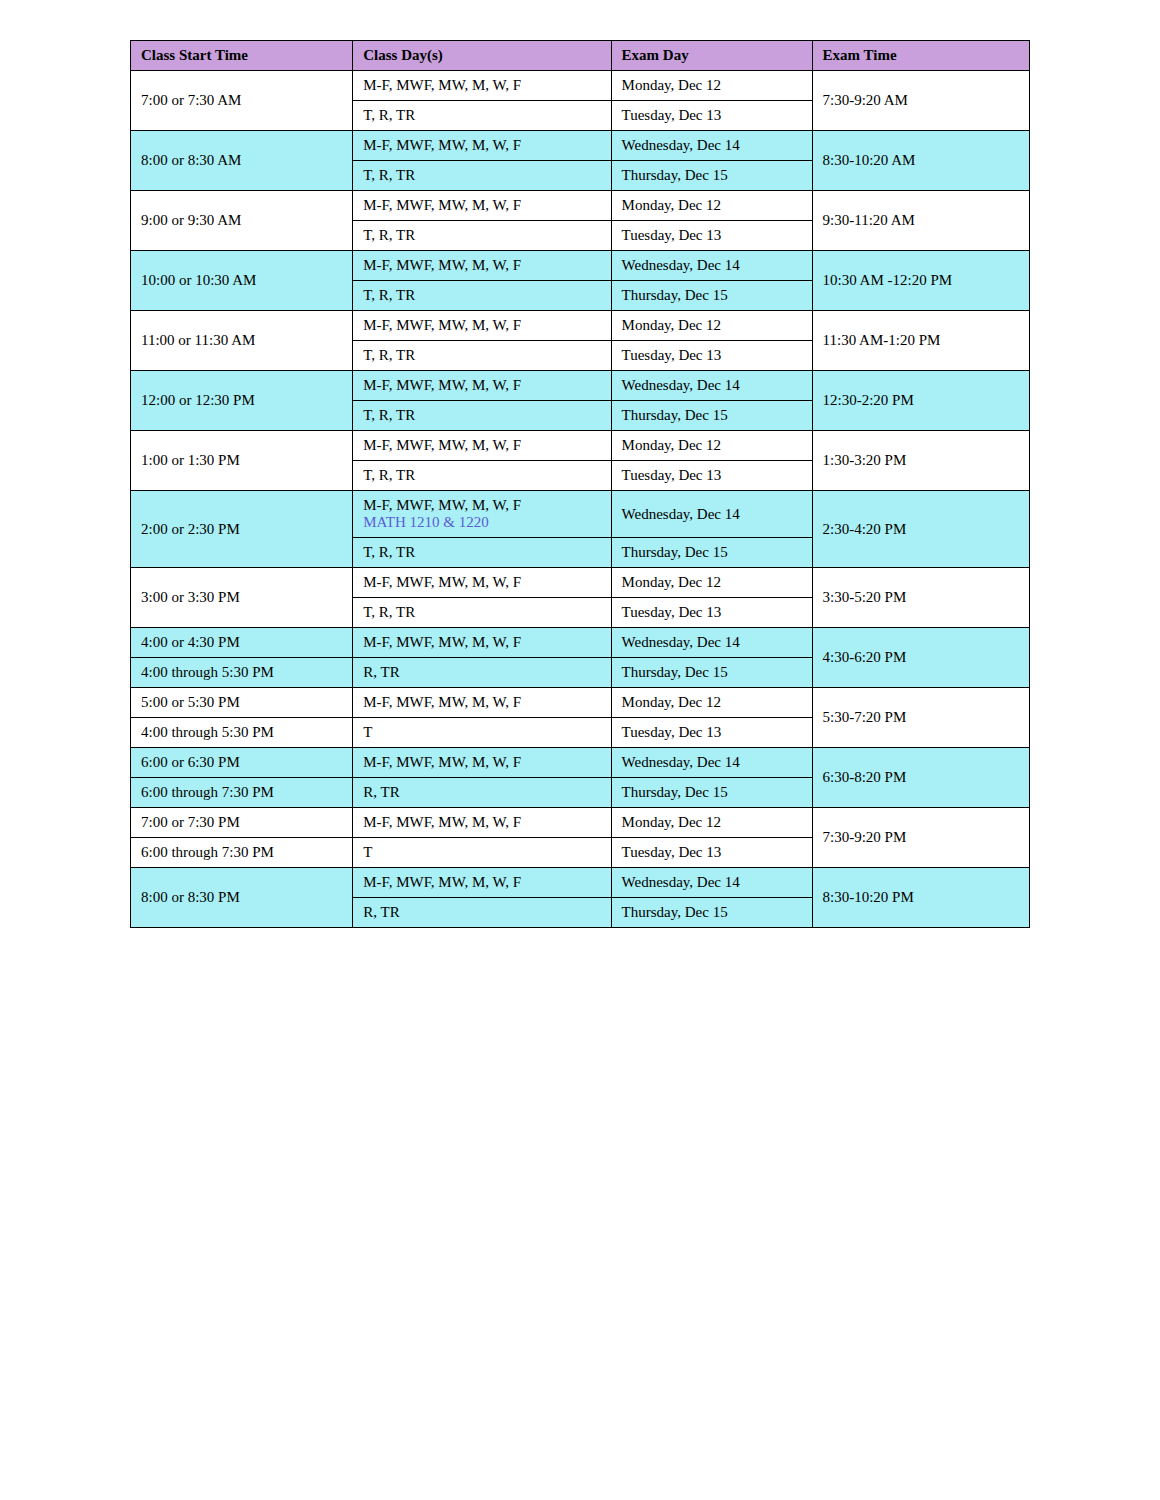| Class Start Time | Class Day(s) | Exam Day | Exam Time |
| --- | --- | --- | --- |
| 7:00 or 7:30 AM | M-F, MWF, MW, M, W, F | Monday, Dec 12 | 7:30-9:20 AM |
| T, R, TR | Tuesday, Dec 13 |
| 8:00 or 8:30 AM | M-F, MWF, MW, M, W, F | Wednesday, Dec 14 | 8:30-10:20 AM |
| T, R, TR | Thursday, Dec 15 |
| 9:00 or 9:30 AM | M-F, MWF, MW, M, W, F | Monday, Dec 12 | 9:30-11:20 AM |
| T, R, TR | Tuesday, Dec 13 |
| 10:00 or 10:30 AM | M-F, MWF, MW, M, W, F | Wednesday, Dec 14 | 10:30 AM -12:20 PM |
| T, R, TR | Thursday, Dec 15 |
| 11:00 or 11:30 AM | M-F, MWF, MW, M, W, F | Monday, Dec 12 | 11:30 AM-1:20 PM |
| T, R, TR | Tuesday, Dec 13 |
| 12:00 or 12:30 PM | M-F, MWF, MW, M, W, F | Wednesday, Dec 14 | 12:30-2:20 PM |
| T, R, TR | Thursday, Dec 15 |
| 1:00 or 1:30 PM | M-F, MWF, MW, M, W, F | Monday, Dec 12 | 1:30-3:20 PM |
| T, R, TR | Tuesday, Dec 13 |
| 2:00 or 2:30 PM | M-F, MWF, MW, M, W, F MATH 1210 & 1220 | Wednesday, Dec 14 | 2:30-4:20 PM |
| T, R, TR | Thursday, Dec 15 |
| 3:00 or 3:30 PM | M-F, MWF, MW, M, W, F | Monday, Dec 12 | 3:30-5:20 PM |
| T, R, TR | Tuesday, Dec 13 |
| 4:00 or 4:30 PM | M-F, MWF, MW, M, W, F | Wednesday, Dec 14 | 4:30-6:20 PM |
| 4:00 through 5:30 PM | R, TR | Thursday, Dec 15 |
| 5:00 or 5:30 PM | M-F, MWF, MW, M, W, F | Monday, Dec 12 | 5:30-7:20 PM |
| 4:00 through 5:30 PM | T | Tuesday, Dec 13 |
| 6:00 or 6:30 PM | M-F, MWF, MW, M, W, F | Wednesday, Dec 14 | 6:30-8:20 PM |
| 6:00 through 7:30 PM | R, TR | Thursday, Dec 15 |
| 7:00 or 7:30 PM | M-F, MWF, MW, M, W, F | Monday, Dec 12 | 7:30-9:20 PM |
| 6:00 through 7:30 PM | T | Tuesday, Dec 13 |
| 8:00 or 8:30 PM | M-F, MWF, MW, M, W, F | Wednesday, Dec 14 | 8:30-10:20 PM |
| R, TR | Thursday, Dec 15 |